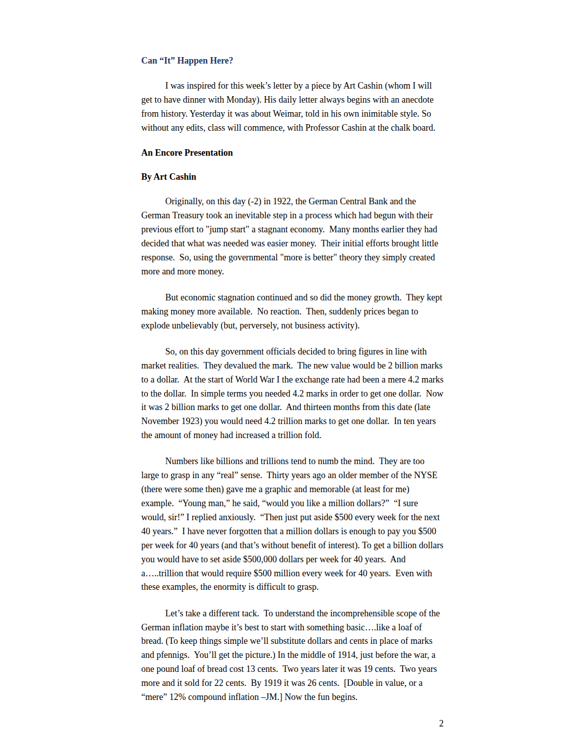Can “It” Happen Here?
I was inspired for this week’s letter by a piece by Art Cashin (whom I will get to have dinner with Monday). His daily letter always begins with an anecdote from history. Yesterday it was about Weimar, told in his own inimitable style. So without any edits, class will commence, with Professor Cashin at the chalk board.
An Encore Presentation
By Art Cashin
Originally, on this day (-2) in 1922, the German Central Bank and the German Treasury took an inevitable step in a process which had begun with their previous effort to "jump start" a stagnant economy. Many months earlier they had decided that what was needed was easier money. Their initial efforts brought little response. So, using the governmental "more is better" theory they simply created more and more money.
But economic stagnation continued and so did the money growth. They kept making money more available. No reaction. Then, suddenly prices began to explode unbelievably (but, perversely, not business activity).
So, on this day government officials decided to bring figures in line with market realities. They devalued the mark. The new value would be 2 billion marks to a dollar. At the start of World War I the exchange rate had been a mere 4.2 marks to the dollar. In simple terms you needed 4.2 marks in order to get one dollar. Now it was 2 billion marks to get one dollar. And thirteen months from this date (late November 1923) you would need 4.2 trillion marks to get one dollar. In ten years the amount of money had increased a trillion fold.
Numbers like billions and trillions tend to numb the mind. They are too large to grasp in any “real” sense. Thirty years ago an older member of the NYSE (there were some then) gave me a graphic and memorable (at least for me) example. “Young man,” he said, “would you like a million dollars?” “I sure would, sir!” I replied anxiously. “Then just put aside $500 every week for the next 40 years.” I have never forgotten that a million dollars is enough to pay you $500 per week for 40 years (and that’s without benefit of interest). To get a billion dollars you would have to set aside $500,000 dollars per week for 40 years. And a…..trillion that would require $500 million every week for 40 years. Even with these examples, the enormity is difficult to grasp.
Let’s take a different tack. To understand the incomprehensible scope of the German inflation maybe it’s best to start with something basic….like a loaf of bread. (To keep things simple we’ll substitute dollars and cents in place of marks and pfennigs. You’ll get the picture.) In the middle of 1914, just before the war, a one pound loaf of bread cost 13 cents. Two years later it was 19 cents. Two years more and it sold for 22 cents. By 1919 it was 26 cents. [Double in value, or a “mere” 12% compound inflation –JM.] Now the fun begins.
2